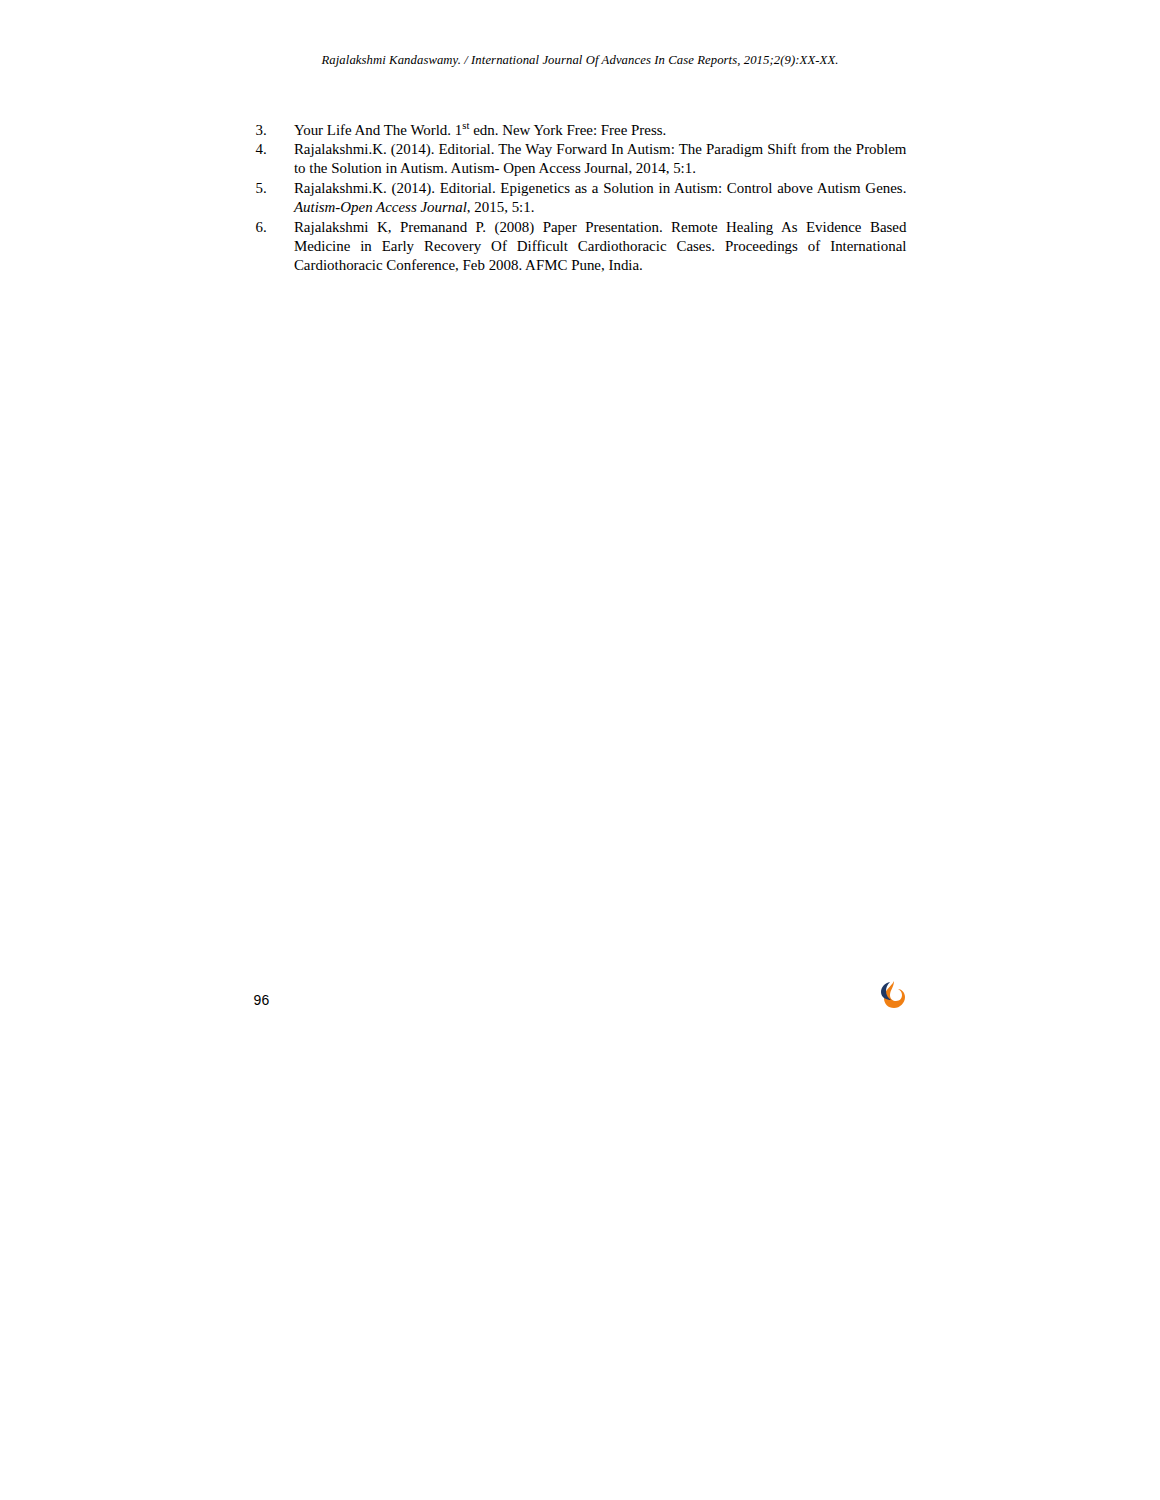Rajalakshmi Kandaswamy. / International Journal Of Advances In Case Reports, 2015;2(9):XX-XX.
3. Your Life And The World. 1st edn. New York Free: Free Press.
4. Rajalakshmi.K. (2014). Editorial. The Way Forward In Autism: The Paradigm Shift from the Problem to the Solution in Autism. Autism- Open Access Journal, 2014, 5:1.
5. Rajalakshmi.K. (2014). Editorial. Epigenetics as a Solution in Autism: Control above Autism Genes. Autism-Open Access Journal, 2015, 5:1.
6. Rajalakshmi K, Premanand P. (2008) Paper Presentation. Remote Healing As Evidence Based Medicine in Early Recovery Of Difficult Cardiothoracic Cases. Proceedings of International Cardiothoracic Conference, Feb 2008. AFMC Pune, India.
96